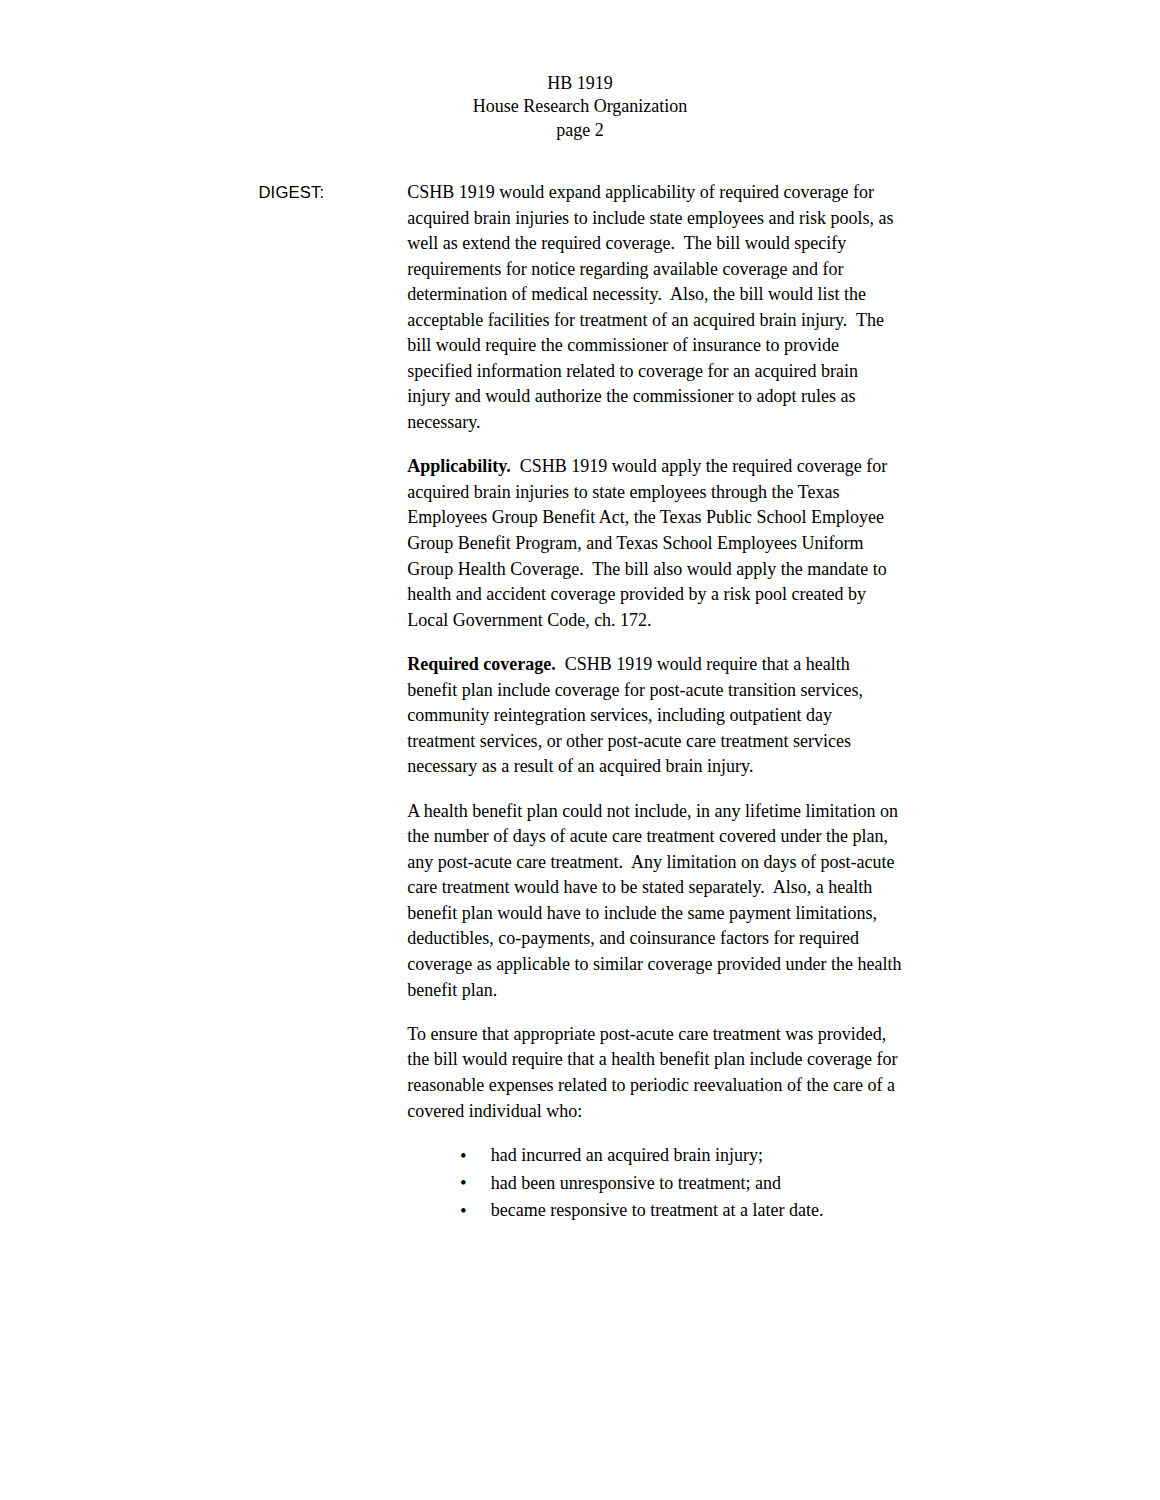HB 1919 House Research Organization page 2
DIGEST:
CSHB 1919 would expand applicability of required coverage for acquired brain injuries to include state employees and risk pools, as well as extend the required coverage. The bill would specify requirements for notice regarding available coverage and for determination of medical necessity. Also, the bill would list the acceptable facilities for treatment of an acquired brain injury. The bill would require the commissioner of insurance to provide specified information related to coverage for an acquired brain injury and would authorize the commissioner to adopt rules as necessary.
Applicability. CSHB 1919 would apply the required coverage for acquired brain injuries to state employees through the Texas Employees Group Benefit Act, the Texas Public School Employee Group Benefit Program, and Texas School Employees Uniform Group Health Coverage. The bill also would apply the mandate to health and accident coverage provided by a risk pool created by Local Government Code, ch. 172.
Required coverage. CSHB 1919 would require that a health benefit plan include coverage for post-acute transition services, community reintegration services, including outpatient day treatment services, or other post-acute care treatment services necessary as a result of an acquired brain injury.
A health benefit plan could not include, in any lifetime limitation on the number of days of acute care treatment covered under the plan, any post-acute care treatment. Any limitation on days of post-acute care treatment would have to be stated separately. Also, a health benefit plan would have to include the same payment limitations, deductibles, co-payments, and coinsurance factors for required coverage as applicable to similar coverage provided under the health benefit plan.
To ensure that appropriate post-acute care treatment was provided, the bill would require that a health benefit plan include coverage for reasonable expenses related to periodic reevaluation of the care of a covered individual who:
had incurred an acquired brain injury;
had been unresponsive to treatment; and
became responsive to treatment at a later date.